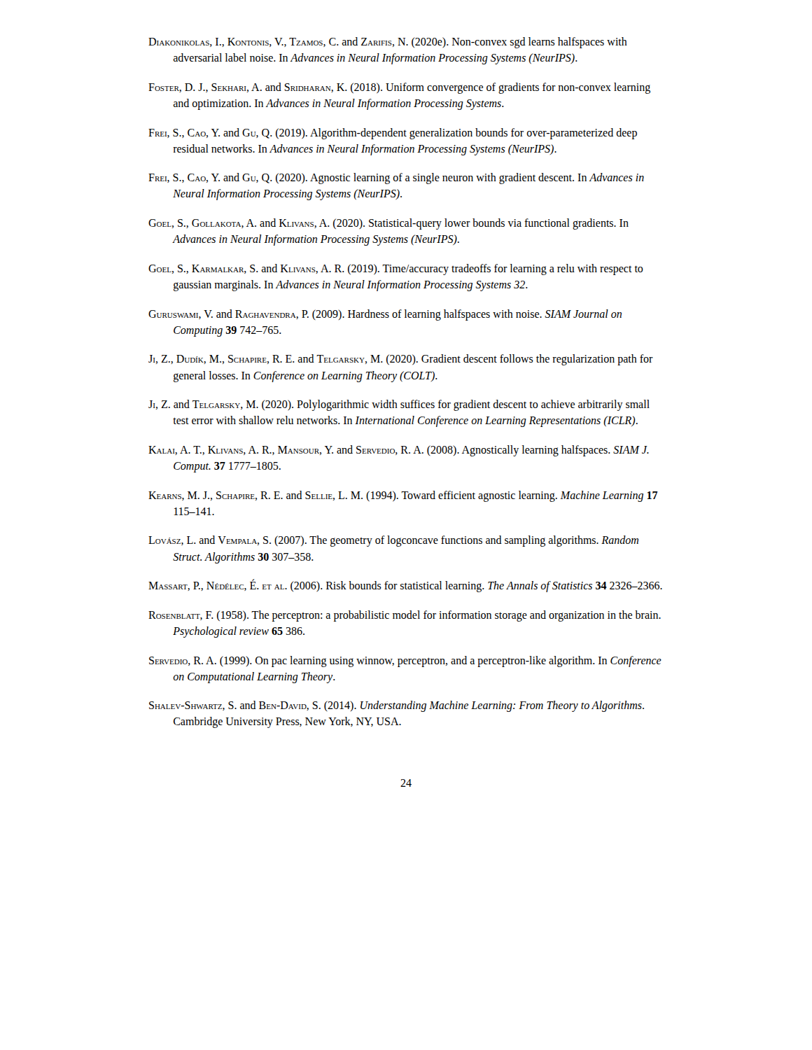Diakonikolas, I., Kontonis, V., Tzamos, C. and Zarifis, N. (2020e). Non-convex sgd learns halfspaces with adversarial label noise. In Advances in Neural Information Processing Systems (NeurIPS).
Foster, D. J., Sekhari, A. and Sridharan, K. (2018). Uniform convergence of gradients for non-convex learning and optimization. In Advances in Neural Information Processing Systems.
Frei, S., Cao, Y. and Gu, Q. (2019). Algorithm-dependent generalization bounds for over-parameterized deep residual networks. In Advances in Neural Information Processing Systems (NeurIPS).
Frei, S., Cao, Y. and Gu, Q. (2020). Agnostic learning of a single neuron with gradient descent. In Advances in Neural Information Processing Systems (NeurIPS).
Goel, S., Gollakota, A. and Klivans, A. (2020). Statistical-query lower bounds via functional gradients. In Advances in Neural Information Processing Systems (NeurIPS).
Goel, S., Karmalkar, S. and Klivans, A. R. (2019). Time/accuracy tradeoffs for learning a relu with respect to gaussian marginals. In Advances in Neural Information Processing Systems 32.
Guruswami, V. and Raghavendra, P. (2009). Hardness of learning halfspaces with noise. SIAM Journal on Computing 39 742–765.
Ji, Z., Dudík, M., Schapire, R. E. and Telgarsky, M. (2020). Gradient descent follows the regularization path for general losses. In Conference on Learning Theory (COLT).
Ji, Z. and Telgarsky, M. (2020). Polylogarithmic width suffices for gradient descent to achieve arbitrarily small test error with shallow relu networks. In International Conference on Learning Representations (ICLR).
Kalai, A. T., Klivans, A. R., Mansour, Y. and Servedio, R. A. (2008). Agnostically learning halfspaces. SIAM J. Comput. 37 1777–1805.
Kearns, M. J., Schapire, R. E. and Sellie, L. M. (1994). Toward efficient agnostic learning. Machine Learning 17 115–141.
Lovász, L. and Vempala, S. (2007). The geometry of logconcave functions and sampling algorithms. Random Struct. Algorithms 30 307–358.
Massart, P., Nédélec, É. et al. (2006). Risk bounds for statistical learning. The Annals of Statistics 34 2326–2366.
Rosenblatt, F. (1958). The perceptron: a probabilistic model for information storage and organization in the brain. Psychological review 65 386.
Servedio, R. A. (1999). On pac learning using winnow, perceptron, and a perceptron-like algorithm. In Conference on Computational Learning Theory.
Shalev-Shwartz, S. and Ben-David, S. (2014). Understanding Machine Learning: From Theory to Algorithms. Cambridge University Press, New York, NY, USA.
24